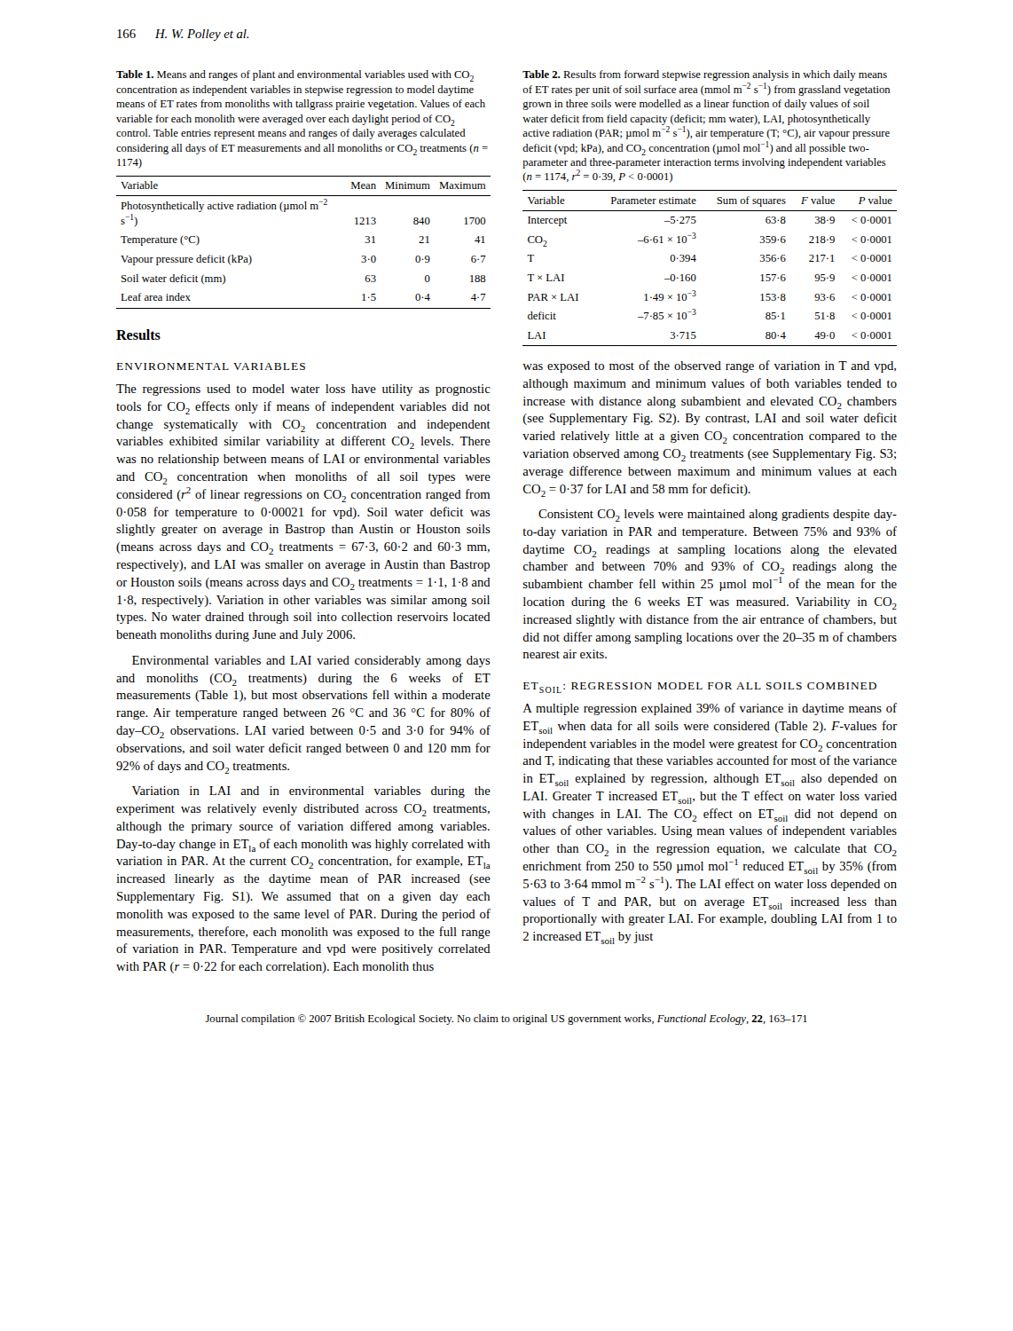166 H. W. Polley et al.
Table 1. Means and ranges of plant and environmental variables used with CO 2 concentration as independent variables in stepwise regression to model daytime means of ET rates from monoliths with tallgrass prairie vegetation. Values of each variable for each monolith were averaged over each daylight period of CO 2 control. Table entries represent means and ranges of daily averages calculated considering all days of ET measurements and all monoliths or CO 2 treatments ( n = 1174)
| Variable | Mean | Minimum | Maximum |
| --- | --- | --- | --- |
| Photosynthetically active radiation (µmol m −2 s −1 ) | 1213 | 840 | 1700 |
| Temperature (°C) | 31 | 21 | 41 |
| Vapour pressure deficit (kPa) | 3·0 | 0·9 | 6·7 |
| Soil water deficit (mm) | 63 | 0 | 188 |
| Leaf area index | 1·5 | 0·4 | 4·7 |
Results
Environmental variables
The regressions used to model water loss have utility as prognostic tools for CO2 effects only if means of independent variables did not change systematically with CO2 concentration and independent variables exhibited similar variability at different CO2 levels. There was no relationship between means of LAI or environmental variables and CO2 concentration when monoliths of all soil types were considered (r2 of linear regressions on CO2 concentration ranged from 0·058 for temperature to 0·00021 for vpd). Soil water deficit was slightly greater on average in Bastrop than Austin or Houston soils (means across days and CO2 treatments = 67·3, 60·2 and 60·3 mm, respectively), and LAI was smaller on average in Austin than Bastrop or Houston soils (means across days and CO2 treatments = 1·1, 1·8 and 1·8, respectively). Variation in other variables was similar among soil types. No water drained through soil into collection reservoirs located beneath monoliths during June and July 2006.
Environmental variables and LAI varied considerably among days and monoliths (CO2 treatments) during the 6 weeks of ET measurements (Table 1), but most observations fell within a moderate range. Air temperature ranged between 26 °C and 36 °C for 80% of day–CO2 observations. LAI varied between 0·5 and 3·0 for 94% of observations, and soil water deficit ranged between 0 and 120 mm for 92% of days and CO2 treatments.
Variation in LAI and in environmental variables during the experiment was relatively evenly distributed across CO2 treatments, although the primary source of variation differed among variables. Day-to-day change in ETla of each monolith was highly correlated with variation in PAR. At the current CO2 concentration, for example, ETla increased linearly as the daytime mean of PAR increased (see Supplementary Fig. S1). We assumed that on a given day each monolith was exposed to the same level of PAR. During the period of measurements, therefore, each monolith was exposed to the full range of variation in PAR. Temperature and vpd were positively correlated with PAR (r = 0·22 for each correlation). Each monolith thus
Table 2. Results from forward stepwise regression analysis in which daily means of ET rates per unit of soil surface area (mmol m −2 s −1 ) from grassland vegetation grown in three soils were modelled as a linear function of daily values of soil water deficit from field capacity (deficit; mm water), LAI, photosynthetically active radiation (PAR; µmol m −2 s −1 ), air temperature (T; °C), air vapour pressure deficit (vpd; kPa), and CO 2 concentration (µmol mol −1 ) and all possible two-parameter and three-parameter interaction terms involving independent variables ( n = 1174, r 2 = 0·39, P < 0·0001)
| Variable | Parameter estimate | Sum of squares | F value | P value |
| --- | --- | --- | --- | --- |
| Intercept | –5·275 | 63·8 | 38·9 | < 0·0001 |
| CO 2 | –6·61 × 10 −3 | 359·6 | 218·9 | < 0·0001 |
| T | 0·394 | 356·6 | 217·1 | < 0·0001 |
| T × LAI | –0·160 | 157·6 | 95·9 | < 0·0001 |
| PAR × LAI | 1·49 × 10 −3 | 153·8 | 93·6 | < 0·0001 |
| deficit | –7·85 × 10 −3 | 85·1 | 51·8 | < 0·0001 |
| LAI | 3·715 | 80·4 | 49·0 | < 0·0001 |
was exposed to most of the observed range of variation in T and vpd, although maximum and minimum values of both variables tended to increase with distance along subambient and elevated CO2 chambers (see Supplementary Fig. S2). By contrast, LAI and soil water deficit varied relatively little at a given CO2 concentration compared to the variation observed among CO2 treatments (see Supplementary Fig. S3; average difference between maximum and minimum values at each CO2 = 0·37 for LAI and 58 mm for deficit).
Consistent CO2 levels were maintained along gradients despite day-to-day variation in PAR and temperature. Between 75% and 93% of daytime CO2 readings at sampling locations along the elevated chamber and between 70% and 93% of CO2 readings along the subambient chamber fell within 25 µmol mol−1 of the mean for the location during the 6 weeks ET was measured. Variability in CO2 increased slightly with distance from the air entrance of chambers, but did not differ among sampling locations over the 20–35 m of chambers nearest air exits.
ETsoil: regression model for all soils combined
A multiple regression explained 39% of variance in daytime means of ETsoil when data for all soils were considered (Table 2). F-values for independent variables in the model were greatest for CO2 concentration and T, indicating that these variables accounted for most of the variance in ETsoil explained by regression, although ETsoil also depended on LAI. Greater T increased ETsoil, but the T effect on water loss varied with changes in LAI. The CO2 effect on ETsoil did not depend on values of other variables. Using mean values of independent variables other than CO2 in the regression equation, we calculate that CO2 enrichment from 250 to 550 µmol mol−1 reduced ETsoil by 35% (from 5·63 to 3·64 mmol m−2 s−1). The LAI effect on water loss depended on values of T and PAR, but on average ETsoil increased less than proportionally with greater LAI. For example, doubling LAI from 1 to 2 increased ETsoil by just
Journal compilation © 2007 British Ecological Society. No claim to original US government works, Functional Ecology, 22, 163–171